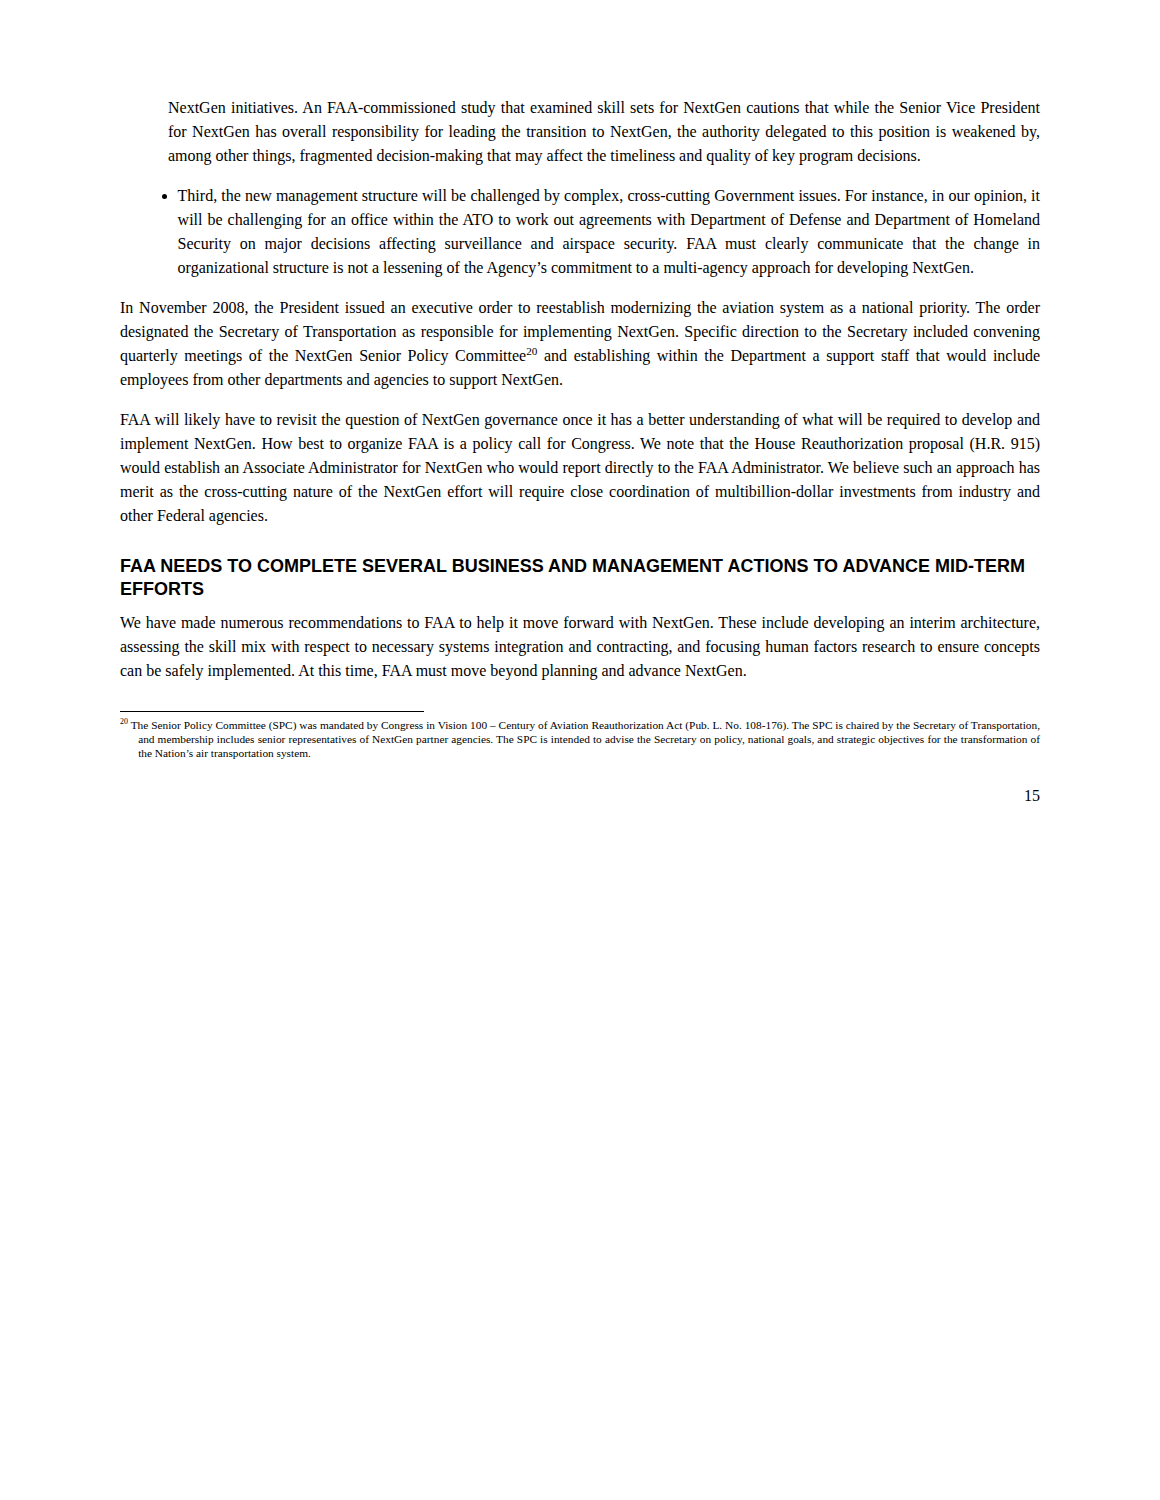NextGen initiatives. An FAA-commissioned study that examined skill sets for NextGen cautions that while the Senior Vice President for NextGen has overall responsibility for leading the transition to NextGen, the authority delegated to this position is weakened by, among other things, fragmented decision-making that may affect the timeliness and quality of key program decisions.
Third, the new management structure will be challenged by complex, cross-cutting Government issues. For instance, in our opinion, it will be challenging for an office within the ATO to work out agreements with Department of Defense and Department of Homeland Security on major decisions affecting surveillance and airspace security. FAA must clearly communicate that the change in organizational structure is not a lessening of the Agency’s commitment to a multi-agency approach for developing NextGen.
In November 2008, the President issued an executive order to reestablish modernizing the aviation system as a national priority. The order designated the Secretary of Transportation as responsible for implementing NextGen. Specific direction to the Secretary included convening quarterly meetings of the NextGen Senior Policy Committee20 and establishing within the Department a support staff that would include employees from other departments and agencies to support NextGen.
FAA will likely have to revisit the question of NextGen governance once it has a better understanding of what will be required to develop and implement NextGen. How best to organize FAA is a policy call for Congress. We note that the House Reauthorization proposal (H.R. 915) would establish an Associate Administrator for NextGen who would report directly to the FAA Administrator. We believe such an approach has merit as the cross-cutting nature of the NextGen effort will require close coordination of multibillion-dollar investments from industry and other Federal agencies.
FAA NEEDS TO COMPLETE SEVERAL BUSINESS AND MANAGEMENT ACTIONS TO ADVANCE MID-TERM EFFORTS
We have made numerous recommendations to FAA to help it move forward with NextGen. These include developing an interim architecture, assessing the skill mix with respect to necessary systems integration and contracting, and focusing human factors research to ensure concepts can be safely implemented. At this time, FAA must move beyond planning and advance NextGen.
20 The Senior Policy Committee (SPC) was mandated by Congress in Vision 100 – Century of Aviation Reauthorization Act (Pub. L. No. 108-176). The SPC is chaired by the Secretary of Transportation, and membership includes senior representatives of NextGen partner agencies. The SPC is intended to advise the Secretary on policy, national goals, and strategic objectives for the transformation of the Nation’s air transportation system.
15